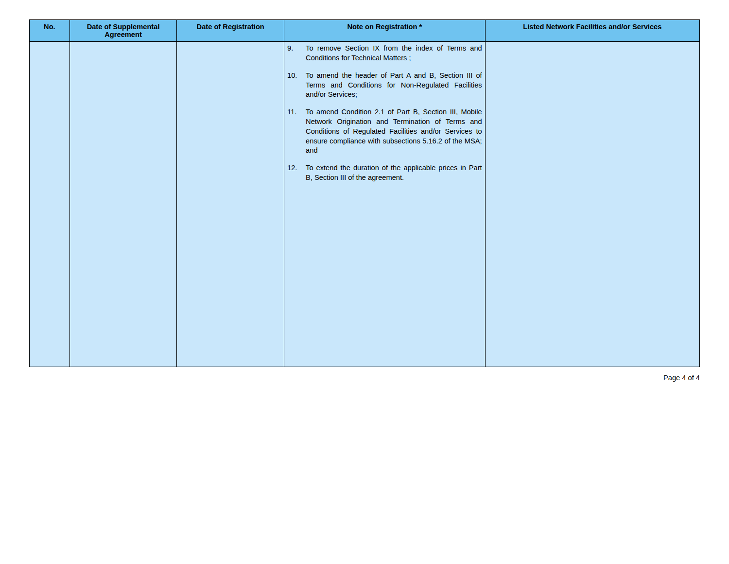| No. | Date of Supplemental Agreement | Date of Registration | Note on Registration * | Listed Network Facilities and/or Services |
| --- | --- | --- | --- | --- |
| | | | To remove Section IX from the index of Terms and Conditions for Technical Matters ; To amend the header of Part A and B, Section III of Terms and Conditions for Non-Regulated Facilities and/or Services; To amend Condition 2.1 of Part B, Section III, Mobile Network Origination and Termination of Terms and Conditions of Regulated Facilities and/or Services to ensure compliance with subsections 5.16.2 of the MSA; and To extend the duration of the applicable prices in Part B, Section III of the agreement. | |
Page 4 of 4